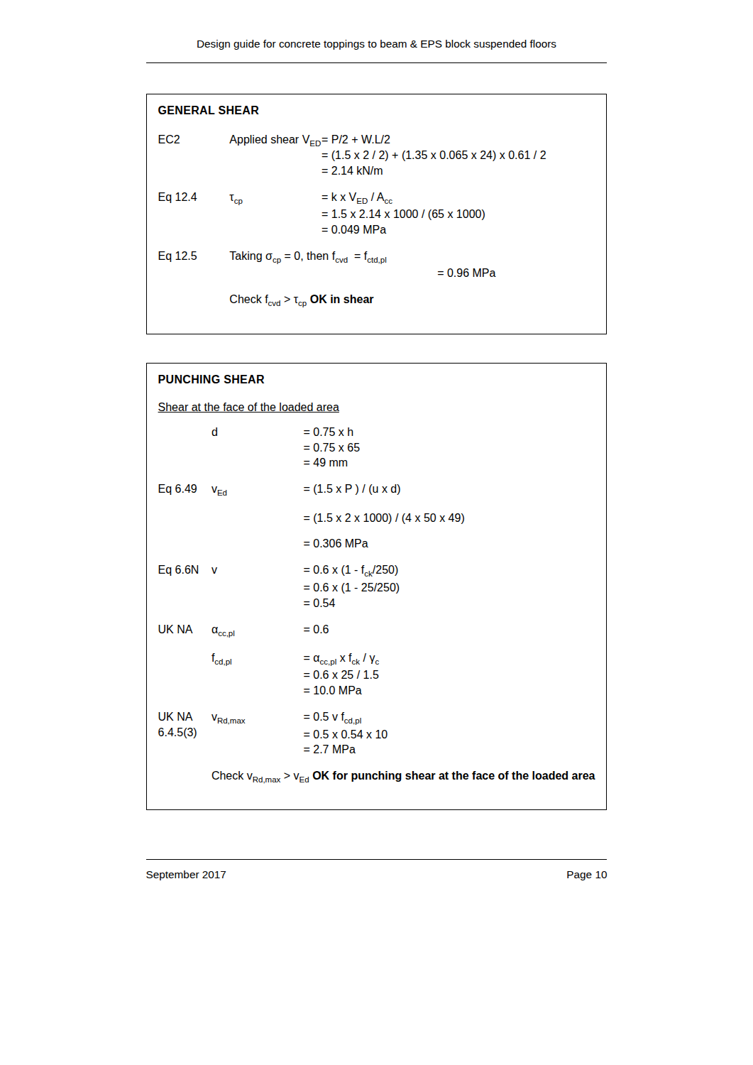Design guide for concrete toppings to beam & EPS block suspended floors
GENERAL SHEAR
| EC2 | Applied shear V ED | = P/2 + W.L/2 = (1.5 x 2 / 2) + (1.35 x 0.065 x 24) x 0.61 / 2 = 2.14 kN/m |
| Eq 12.4 | τ cp | = k x V ED / A cc = 1.5 x 2.14 x 1000 / (65 x 1000) = 0.049 MPa |
| Eq 12.5 | Taking σ cp = 0, then f cvd = f ctd,pl = 0.96 MPa |
| | Check f cvd > τ cp OK in shear |
PUNCHING SHEAR
Shear at the face of the loaded area
| | d | = 0.75 x h = 0.75 x 65 = 49 mm |
| Eq 6.49 | v Ed | = (1.5 x P ) / (u x d) |
| | | = (1.5 x 2 x 1000) / (4 x 50 x 49) |
| | | = 0.306 MPa |
| Eq 6.6N | v | = 0.6 x (1 - f ck /250) = 0.6 x (1 - 25/250) = 0.54 |
| UK NA | α cc,pl | = 0.6 |
| | f cd,pl | = α cc,pl x f ck / γ c = 0.6 x 25 / 1.5 = 10.0 MPa |
| UK NA 6.4.5(3) | v Rd,max | = 0.5 v f cd,pl = 0.5 x 0.54 x 10 = 2.7 MPa |
| | Check v Rd,max > v Ed OK for punching shear at the face of the loaded area |
September 2017
Page 10